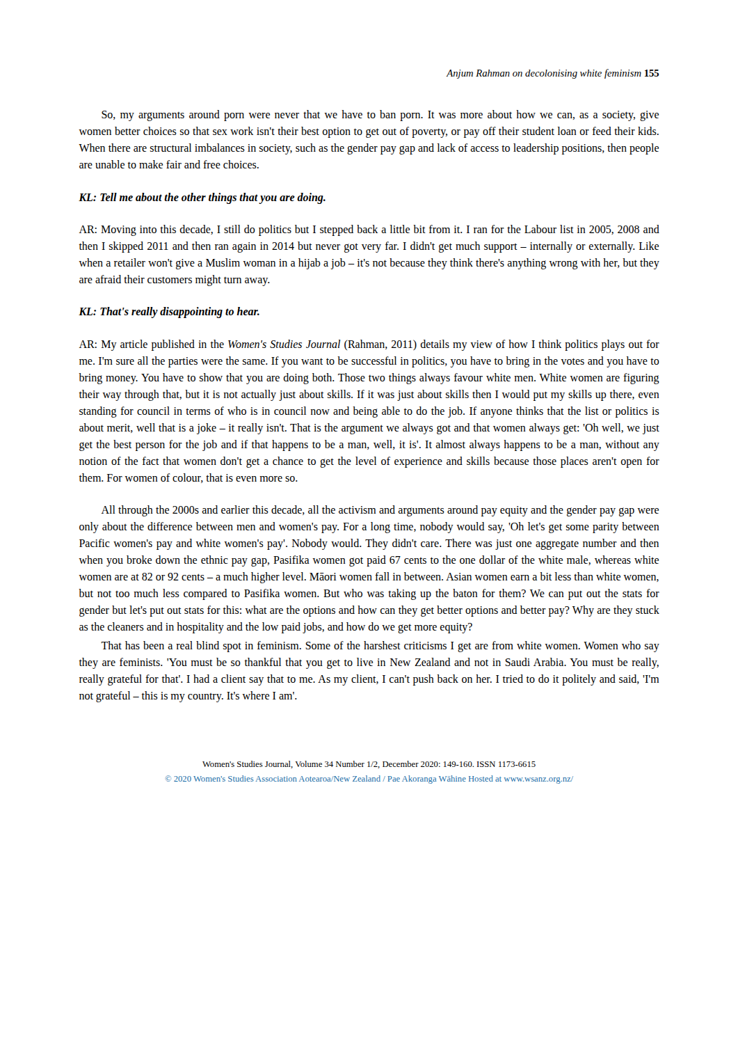Anjum Rahman on decolonising white feminism 155
So, my arguments around porn were never that we have to ban porn. It was more about how we can, as a society, give women better choices so that sex work isn't their best option to get out of poverty, or pay off their student loan or feed their kids. When there are structural imbalances in society, such as the gender pay gap and lack of access to leadership positions, then people are unable to make fair and free choices.
KL: Tell me about the other things that you are doing.
AR: Moving into this decade, I still do politics but I stepped back a little bit from it. I ran for the Labour list in 2005, 2008 and then I skipped 2011 and then ran again in 2014 but never got very far. I didn't get much support – internally or externally. Like when a retailer won't give a Muslim woman in a hijab a job – it's not because they think there's anything wrong with her, but they are afraid their customers might turn away.
KL: That's really disappointing to hear.
AR: My article published in the Women's Studies Journal (Rahman, 2011) details my view of how I think politics plays out for me. I'm sure all the parties were the same. If you want to be successful in politics, you have to bring in the votes and you have to bring money. You have to show that you are doing both. Those two things always favour white men. White women are figuring their way through that, but it is not actually just about skills. If it was just about skills then I would put my skills up there, even standing for council in terms of who is in council now and being able to do the job. If anyone thinks that the list or politics is about merit, well that is a joke – it really isn't. That is the argument we always got and that women always get: 'Oh well, we just get the best person for the job and if that happens to be a man, well, it is'. It almost always happens to be a man, without any notion of the fact that women don't get a chance to get the level of experience and skills because those places aren't open for them. For women of colour, that is even more so.
All through the 2000s and earlier this decade, all the activism and arguments around pay equity and the gender pay gap were only about the difference between men and women's pay. For a long time, nobody would say, 'Oh let's get some parity between Pacific women's pay and white women's pay'. Nobody would. They didn't care. There was just one aggregate number and then when you broke down the ethnic pay gap, Pasifika women got paid 67 cents to the one dollar of the white male, whereas white women are at 82 or 92 cents – a much higher level. Māori women fall in between. Asian women earn a bit less than white women, but not too much less compared to Pasifika women. But who was taking up the baton for them? We can put out the stats for gender but let's put out stats for this: what are the options and how can they get better options and better pay? Why are they stuck as the cleaners and in hospitality and the low paid jobs, and how do we get more equity?
That has been a real blind spot in feminism. Some of the harshest criticisms I get are from white women. Women who say they are feminists. 'You must be so thankful that you get to live in New Zealand and not in Saudi Arabia. You must be really, really grateful for that'. I had a client say that to me. As my client, I can't push back on her. I tried to do it politely and said, 'I'm not grateful – this is my country. It's where I am'.
Women's Studies Journal, Volume 34 Number 1/2, December 2020: 149-160. ISSN 1173-6615
© 2020 Women's Studies Association Aotearoa/New Zealand / Pae Akoranga Wāhine Hosted at www.wsanz.org.nz/